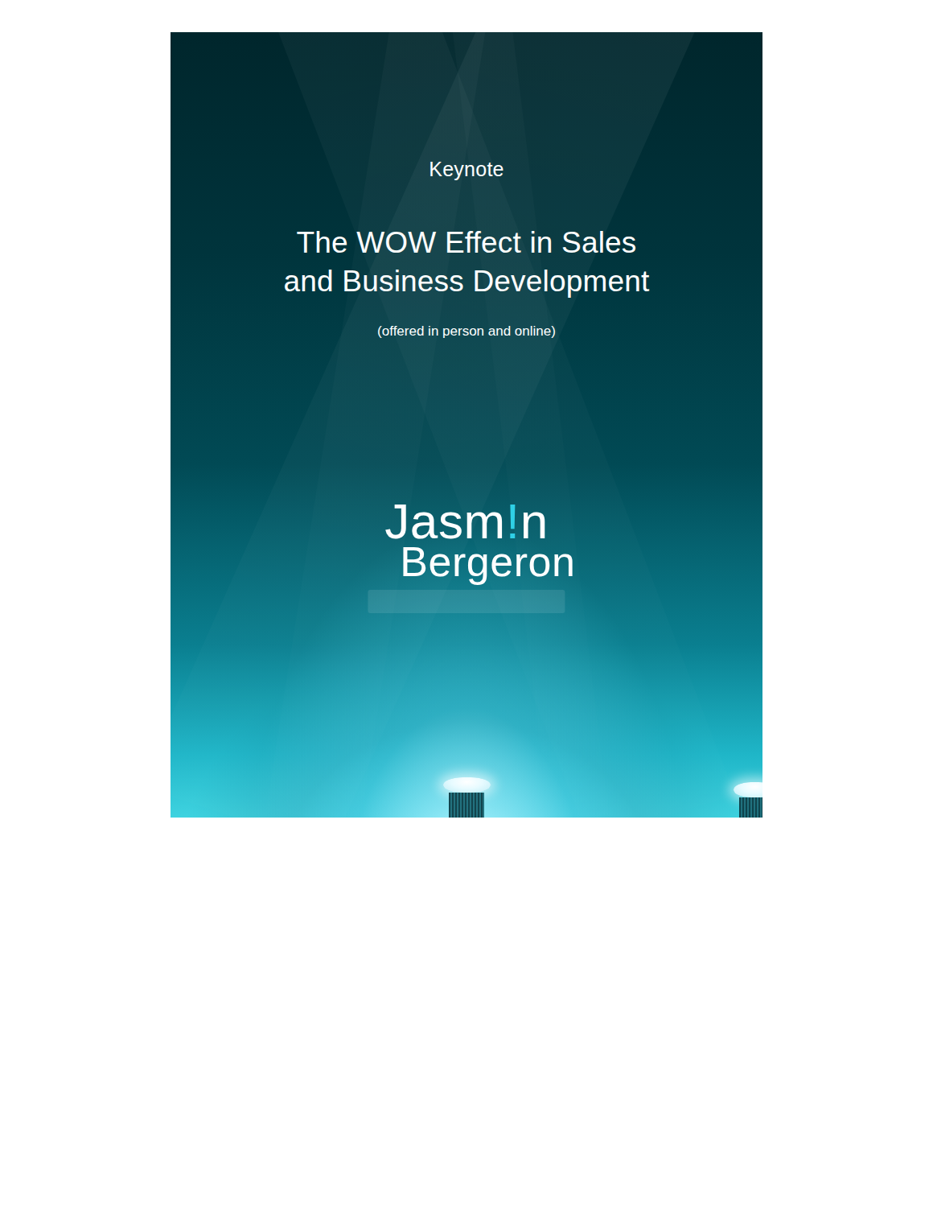Keynote
The WOW Effect in Sales
and Business Development
(offered in person and online)
Jasm!n Bergeron